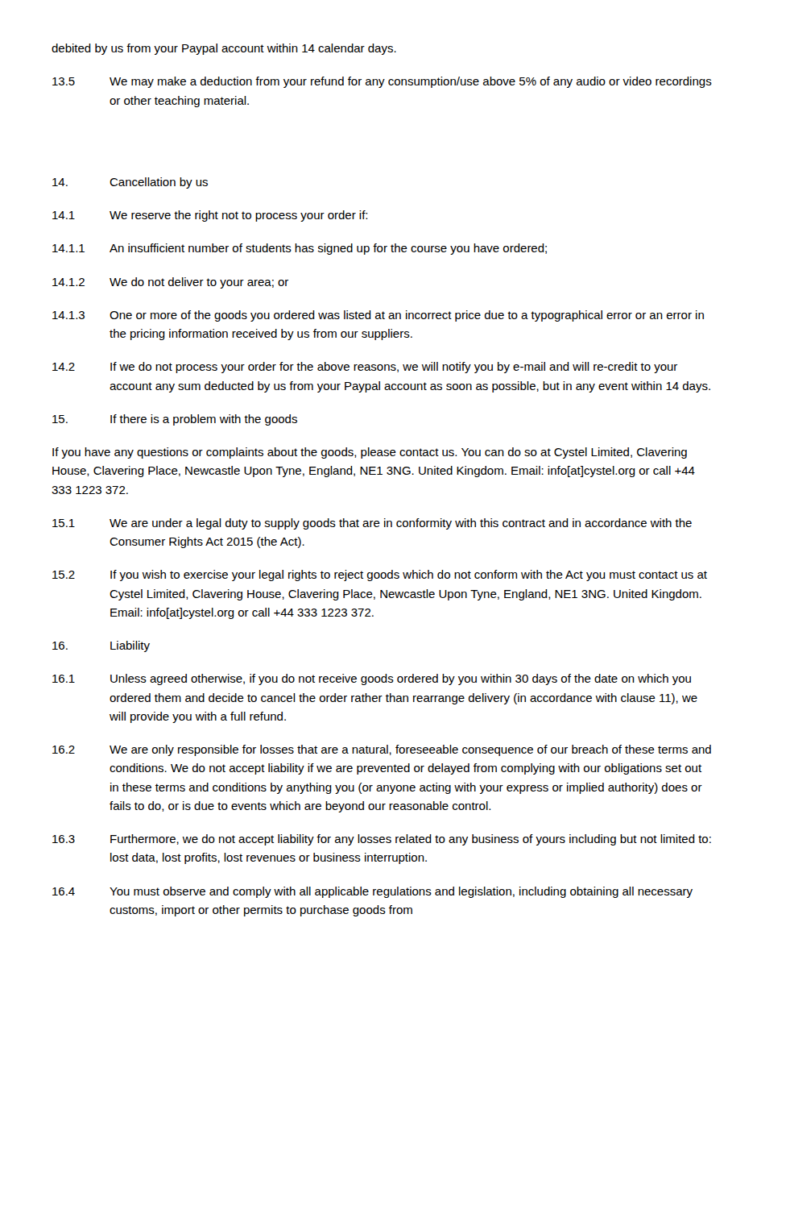debited by us from your Paypal account within 14 calendar days.
13.5 We may make a deduction from your refund for any consumption/use above 5% of any audio or video recordings or other teaching material.
14.
Cancellation by us
14.1 We reserve the right not to process your order if:
14.1.1 An insufficient number of students has signed up for the course you have ordered;
14.1.2 We do not deliver to your area; or
14.1.3 One or more of the goods you ordered was listed at an incorrect price due to a typographical error or an error in the pricing information received by us from our suppliers.
14.2 If we do not process your order for the above reasons, we will notify you by e-mail and will re-credit to your account any sum deducted by us from your Paypal account as soon as possible, but in any event within 14 days.
15. If there is a problem with the goods
If you have any questions or complaints about the goods, please contact us. You can do so at Cystel Limited, Clavering House, Clavering Place, Newcastle Upon Tyne, England, NE1 3NG. United Kingdom. Email: info[at]cystel.org or call +44 333 1223 372.
15.1 We are under a legal duty to supply goods that are in conformity with this contract and in accordance with the Consumer Rights Act 2015 (the Act).
15.2 If you wish to exercise your legal rights to reject goods which do not conform with the Act you must contact us at Cystel Limited, Clavering House, Clavering Place, Newcastle Upon Tyne, England, NE1 3NG. United Kingdom. Email: info[at]cystel.org or call +44 333 1223 372.
16. Liability
16.1 Unless agreed otherwise, if you do not receive goods ordered by you within 30 days of the date on which you ordered them and decide to cancel the order rather than rearrange delivery (in accordance with clause 11), we will provide you with a full refund.
16.2 We are only responsible for losses that are a natural, foreseeable consequence of our breach of these terms and conditions. We do not accept liability if we are prevented or delayed from complying with our obligations set out in these terms and conditions by anything you (or anyone acting with your express or implied authority) does or fails to do, or is due to events which are beyond our reasonable control.
16.3 Furthermore, we do not accept liability for any losses related to any business of yours including but not limited to: lost data, lost profits, lost revenues or business interruption.
16.4 You must observe and comply with all applicable regulations and legislation, including obtaining all necessary customs, import or other permits to purchase goods from